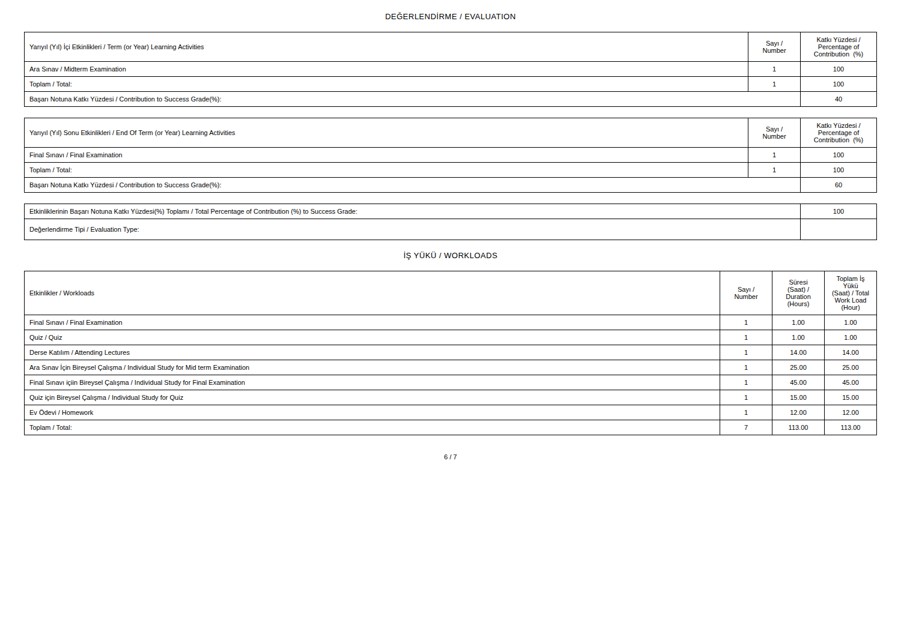DEĞERLENDİRME / EVALUATION
| Yarıyıl (Yıl) İçi Etkinlikleri / Term (or Year) Learning Activities | Sayı / Number | Katkı Yüzdesi / Percentage of Contribution (%) |
| --- | --- | --- |
| Ara Sınav / Midterm Examination | 1 | 100 |
| Toplam / Total: | 1 | 100 |
| Başarı Notuna Katkı Yüzdesi / Contribution to Success Grade(%): | 40 |
| Yarıyıl (Yıl) Sonu Etkinlikleri / End Of Term (or Year) Learning Activities | Sayı / Number | Katkı Yüzdesi / Percentage of Contribution (%) |
| --- | --- | --- |
| Final Sınavı / Final Examination | 1 | 100 |
| Toplam / Total: | 1 | 100 |
| Başarı Notuna Katkı Yüzdesi / Contribution to Success Grade(%): | 60 |
| Etkinliklerinin Başarı Notuna Katkı Yüzdesi(%) Toplamı / Total Percentage of Contribution (%) to Success Grade: | 100 |
| Değerlendirme Tipi / Evaluation Type: | |
İŞ YÜKÜ / WORKLOADS
| Etkinlikler / Workloads | Sayı / Number | Süresi (Saat) / Duration (Hours) | Toplam İş Yükü (Saat) / Total Work Load (Hour) |
| --- | --- | --- | --- |
| Final Sınavı / Final Examination | 1 | 1.00 | 1.00 |
| Quiz / Quiz | 1 | 1.00 | 1.00 |
| Derse Katılım / Attending Lectures | 1 | 14.00 | 14.00 |
| Ara Sınav İçin Bireysel Çalışma / Individual Study for Mid term Examination | 1 | 25.00 | 25.00 |
| Final Sınavı içiin Bireysel Çalışma / Individual Study for Final Examination | 1 | 45.00 | 45.00 |
| Quiz için Bireysel Çalışma / Individual Study for Quiz | 1 | 15.00 | 15.00 |
| Ev Ödevi / Homework | 1 | 12.00 | 12.00 |
| Toplam / Total: | 7 | 113.00 | 113.00 |
6 / 7